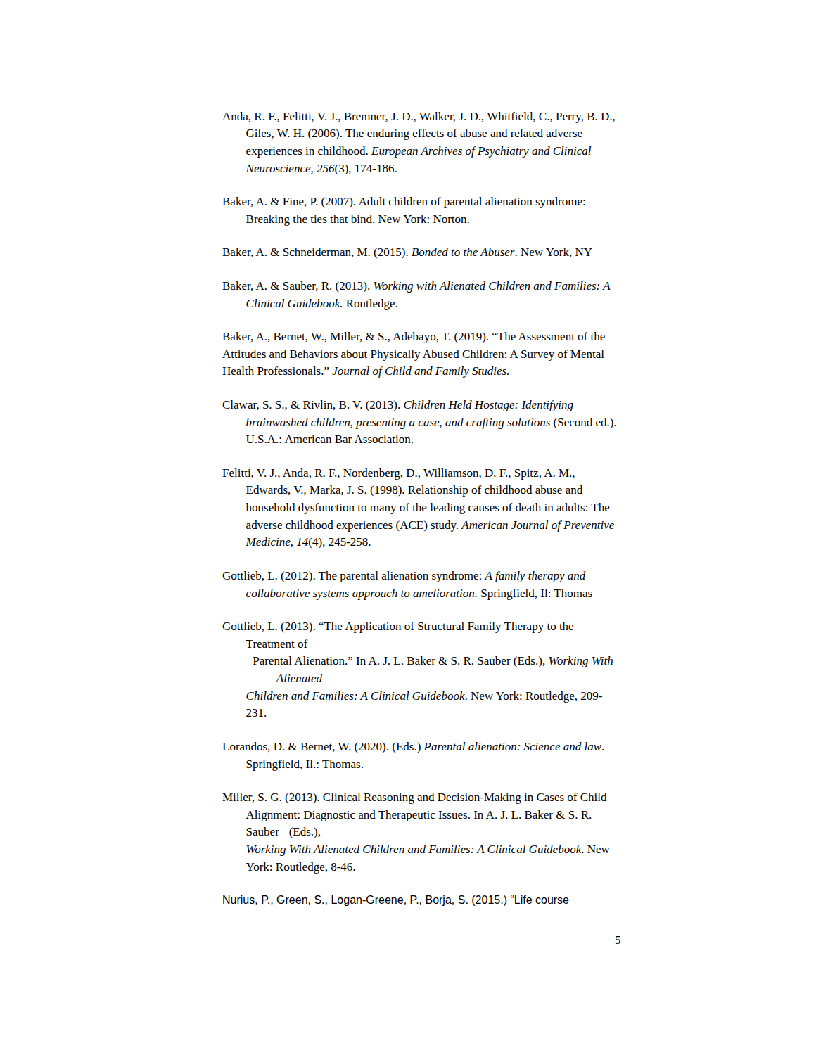Anda, R. F., Felitti, V. J., Bremner, J. D., Walker, J. D., Whitfield, C., Perry, B. D., Giles, W. H. (2006). The enduring effects of abuse and related adverse experiences in childhood. European Archives of Psychiatry and Clinical Neuroscience, 256(3), 174-186.
Baker, A. & Fine, P. (2007). Adult children of parental alienation syndrome: Breaking the ties that bind. New York: Norton.
Baker, A. & Schneiderman, M. (2015). Bonded to the Abuser. New York, NY
Baker, A. & Sauber, R. (2013). Working with Alienated Children and Families: A Clinical Guidebook. Routledge.
Baker, A., Bernet, W., Miller, & S., Adebayo, T. (2019). “The Assessment of the Attitudes and Behaviors about Physically Abused Children: A Survey of Mental Health Professionals.” Journal of Child and Family Studies.
Clawar, S. S., & Rivlin, B. V. (2013). Children Held Hostage: Identifying brainwashed children, presenting a case, and crafting solutions (Second ed.). U.S.A.: American Bar Association.
Felitti, V. J., Anda, R. F., Nordenberg, D., Williamson, D. F., Spitz, A. M., Edwards, V., Marka, J. S. (1998). Relationship of childhood abuse and household dysfunction to many of the leading causes of death in adults: The adverse childhood experiences (ACE) study. American Journal of Preventive Medicine, 14(4), 245-258.
Gottlieb, L. (2012). The parental alienation syndrome: A family therapy and collaborative systems approach to amelioration. Springfield, Il: Thomas
Gottlieb, L. (2013). “The Application of Structural Family Therapy to the Treatment of Parental Alienation.” In A. J. L. Baker & S. R. Sauber (Eds.), Working With Alienated Children and Families: A Clinical Guidebook. New York: Routledge, 209-231.
Lorandos, D. & Bernet, W. (2020). (Eds.) Parental alienation: Science and law. Springfield, Il.: Thomas.
Miller, S. G. (2013). Clinical Reasoning and Decision-Making in Cases of Child Alignment: Diagnostic and Therapeutic Issues. In A. J. L. Baker & S. R. Sauber (Eds.),
Working With Alienated Children and Families: A Clinical Guidebook. New York: Routledge, 8-46.
Nurius, P., Green, S., Logan-Greene, P., Borja, S. (2015.) “Life course
5